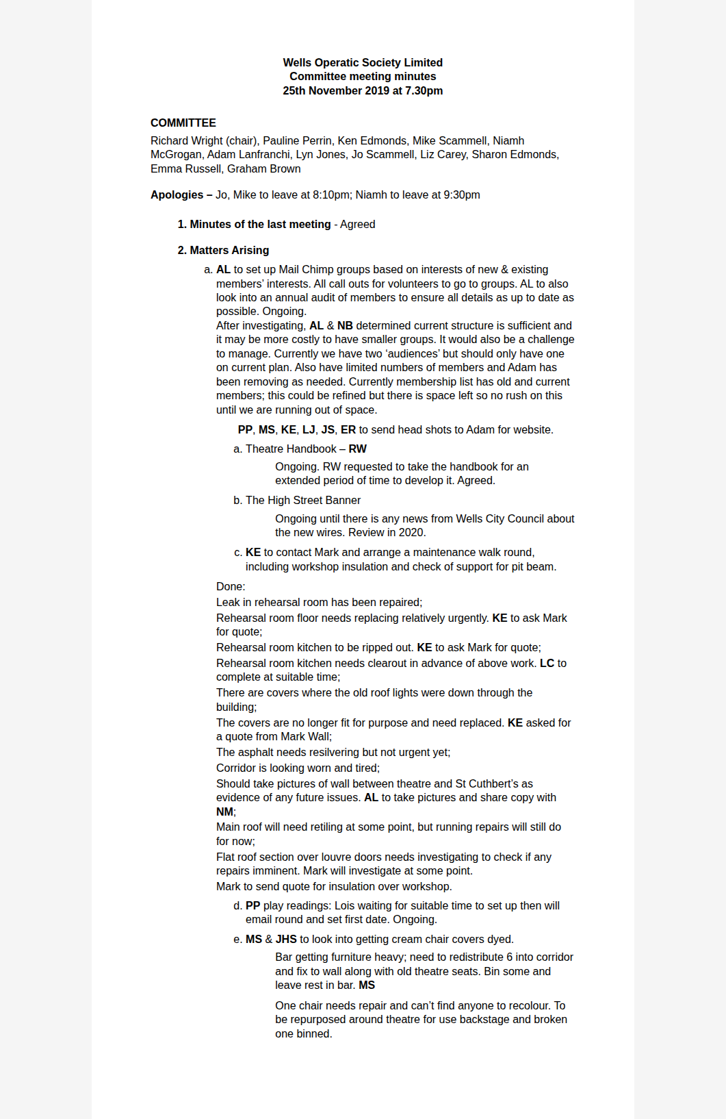Wells Operatic Society Limited
Committee meeting minutes
25th November 2019 at 7.30pm
COMMITTEE
Richard Wright (chair), Pauline Perrin, Ken Edmonds, Mike Scammell, Niamh McGrogan, Adam Lanfranchi, Lyn Jones, Jo Scammell, Liz Carey, Sharon Edmonds, Emma Russell, Graham Brown
Apologies – Jo, Mike to leave at 8:10pm; Niamh to leave at 9:30pm
Minutes of the last meeting - Agreed
Matters Arising
AL to set up Mail Chimp groups based on interests of new & existing members’ interests. All call outs for volunteers to go to groups. AL to also look into an annual audit of members to ensure all details as up to date as possible. Ongoing.
After investigating, AL & NB determined current structure is sufficient and it may be more costly to have smaller groups. It would also be a challenge to manage. Currently we have two ‘audiences’ but should only have one on current plan. Also have limited numbers of members and Adam has been removing as needed. Currently membership list has old and current members; this could be refined but there is space left so no rush on this until we are running out of space.
PP, MS, KE, LJ, JS, ER to send head shots to Adam for website.
Theatre Handbook – RW
Ongoing. RW requested to take the handbook for an extended period of time to develop it. Agreed.
The High Street Banner
Ongoing until there is any news from Wells City Council about the new wires. Review in 2020.
KE to contact Mark and arrange a maintenance walk round, including workshop insulation and check of support for pit beam.
Done:
Leak in rehearsal room has been repaired;
Rehearsal room floor needs replacing relatively urgently. KE to ask Mark for quote;
Rehearsal room kitchen to be ripped out. KE to ask Mark for quote;
Rehearsal room kitchen needs clearout in advance of above work. LC to complete at suitable time;
There are covers where the old roof lights were down through the building;
The covers are no longer fit for purpose and need replaced. KE asked for a quote from Mark Wall;
The asphalt needs resilvering but not urgent yet;
Corridor is looking worn and tired;
Should take pictures of wall between theatre and St Cuthbert’s as evidence of any future issues. AL to take pictures and share copy with NM;
Main roof will need retiling at some point, but running repairs will still do for now;
Flat roof section over louvre doors needs investigating to check if any repairs imminent. Mark will investigate at some point.
Mark to send quote for insulation over workshop.
PP play readings: Lois waiting for suitable time to set up then will email round and set first date. Ongoing.
MS & JHS to look into getting cream chair covers dyed.
Bar getting furniture heavy; need to redistribute 6 into corridor and fix to wall along with old theatre seats. Bin some and leave rest in bar. MS
One chair needs repair and can’t find anyone to recolour. To be repurposed around theatre for use backstage and broken one binned.